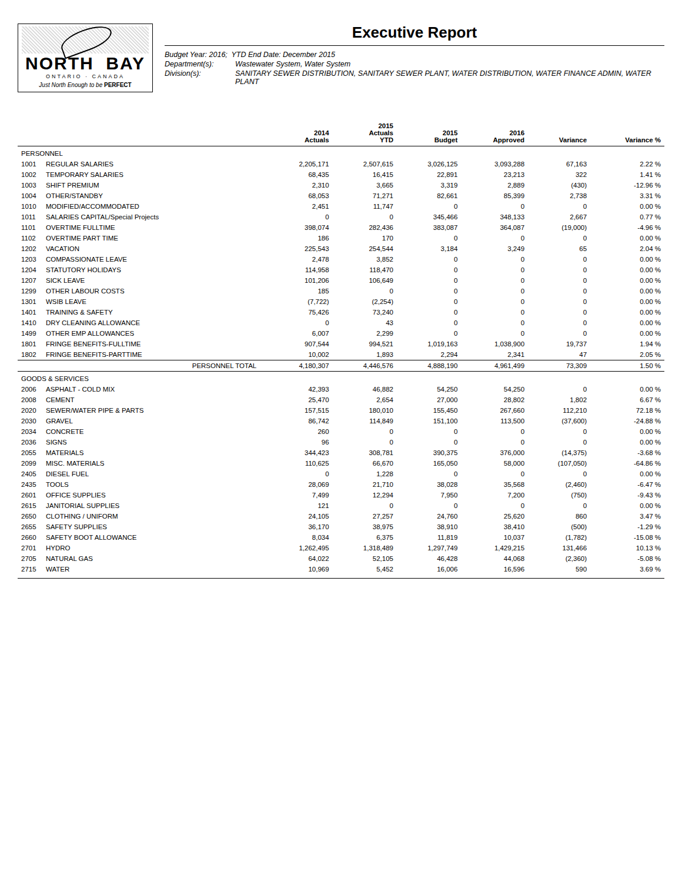NORTH BAY
ONTARIO · CANADA
Just North Enough to be PERFECT
Executive Report
Budget Year: 2016; YTD End Date: December 2015
Department(s):
Wastewater System, Water System
Division(s):
SANITARY SEWER DISTRIBUTION, SANITARY SEWER PLANT, WATER DISTRIBUTION, WATER FINANCE ADMIN, WATER PLANT
| | 2014 Actuals | 2015 Actuals YTD | 2015 Budget | 2016 Approved | Variance | Variance % |
| --- | --- | --- | --- | --- | --- | --- |
| PERSONNEL |
| 1001 REGULAR SALARIES | 2,205,171 | 2,507,615 | 3,026,125 | 3,093,288 | 67,163 | 2.22 % |
| 1002 TEMPORARY SALARIES | 68,435 | 16,415 | 22,891 | 23,213 | 322 | 1.41 % |
| 1003 SHIFT PREMIUM | 2,310 | 3,665 | 3,319 | 2,889 | (430) | -12.96 % |
| 1004 OTHER/STANDBY | 68,053 | 71,271 | 82,661 | 85,399 | 2,738 | 3.31 % |
| 1010 MODIFIED/ACCOMMODATED | 2,451 | 11,747 | 0 | 0 | 0 | 0.00 % |
| 1011 SALARIES CAPITAL/Special Projects | 0 | 0 | 345,466 | 348,133 | 2,667 | 0.77 % |
| 1101 OVERTIME FULLTIME | 398,074 | 282,436 | 383,087 | 364,087 | (19,000) | -4.96 % |
| 1102 OVERTIME PART TIME | 186 | 170 | 0 | 0 | 0 | 0.00 % |
| 1202 VACATION | 225,543 | 254,544 | 3,184 | 3,249 | 65 | 2.04 % |
| 1203 COMPASSIONATE LEAVE | 2,478 | 3,852 | 0 | 0 | 0 | 0.00 % |
| 1204 STATUTORY HOLIDAYS | 114,958 | 118,470 | 0 | 0 | 0 | 0.00 % |
| 1207 SICK LEAVE | 101,206 | 106,649 | 0 | 0 | 0 | 0.00 % |
| 1299 OTHER LABOUR COSTS | 185 | 0 | 0 | 0 | 0 | 0.00 % |
| 1301 WSIB LEAVE | (7,722) | (2,254) | 0 | 0 | 0 | 0.00 % |
| 1401 TRAINING & SAFETY | 75,426 | 73,240 | 0 | 0 | 0 | 0.00 % |
| 1410 DRY CLEANING ALLOWANCE | 0 | 43 | 0 | 0 | 0 | 0.00 % |
| 1499 OTHER EMP ALLOWANCES | 6,007 | 2,299 | 0 | 0 | 0 | 0.00 % |
| 1801 FRINGE BENEFITS-FULLTIME | 907,544 | 994,521 | 1,019,163 | 1,038,900 | 19,737 | 1.94 % |
| 1802 FRINGE BENEFITS-PARTTIME | 10,002 | 1,893 | 2,294 | 2,341 | 47 | 2.05 % |
| PERSONNEL TOTAL | 4,180,307 | 4,446,576 | 4,888,190 | 4,961,499 | 73,309 | 1.50 % |
| GOODS & SERVICES |
| 2006 ASPHALT - COLD MIX | 42,393 | 46,882 | 54,250 | 54,250 | 0 | 0.00 % |
| 2008 CEMENT | 25,470 | 2,654 | 27,000 | 28,802 | 1,802 | 6.67 % |
| 2020 SEWER/WATER PIPE & PARTS | 157,515 | 180,010 | 155,450 | 267,660 | 112,210 | 72.18 % |
| 2030 GRAVEL | 86,742 | 114,849 | 151,100 | 113,500 | (37,600) | -24.88 % |
| 2034 CONCRETE | 260 | 0 | 0 | 0 | 0 | 0.00 % |
| 2036 SIGNS | 96 | 0 | 0 | 0 | 0 | 0.00 % |
| 2055 MATERIALS | 344,423 | 308,781 | 390,375 | 376,000 | (14,375) | -3.68 % |
| 2099 MISC. MATERIALS | 110,625 | 66,670 | 165,050 | 58,000 | (107,050) | -64.86 % |
| 2405 DIESEL FUEL | 0 | 1,228 | 0 | 0 | 0 | 0.00 % |
| 2435 TOOLS | 28,069 | 21,710 | 38,028 | 35,568 | (2,460) | -6.47 % |
| 2601 OFFICE SUPPLIES | 7,499 | 12,294 | 7,950 | 7,200 | (750) | -9.43 % |
| 2615 JANITORIAL SUPPLIES | 121 | 0 | 0 | 0 | 0 | 0.00 % |
| 2650 CLOTHING / UNIFORM | 24,105 | 27,257 | 24,760 | 25,620 | 860 | 3.47 % |
| 2655 SAFETY SUPPLIES | 36,170 | 38,975 | 38,910 | 38,410 | (500) | -1.29 % |
| 2660 SAFETY BOOT ALLOWANCE | 8,034 | 6,375 | 11,819 | 10,037 | (1,782) | -15.08 % |
| 2701 HYDRO | 1,262,495 | 1,318,489 | 1,297,749 | 1,429,215 | 131,466 | 10.13 % |
| 2705 NATURAL GAS | 64,022 | 52,105 | 46,428 | 44,068 | (2,360) | -5.08 % |
| 2715 WATER | 10,969 | 5,452 | 16,006 | 16,596 | 590 | 3.69 % |